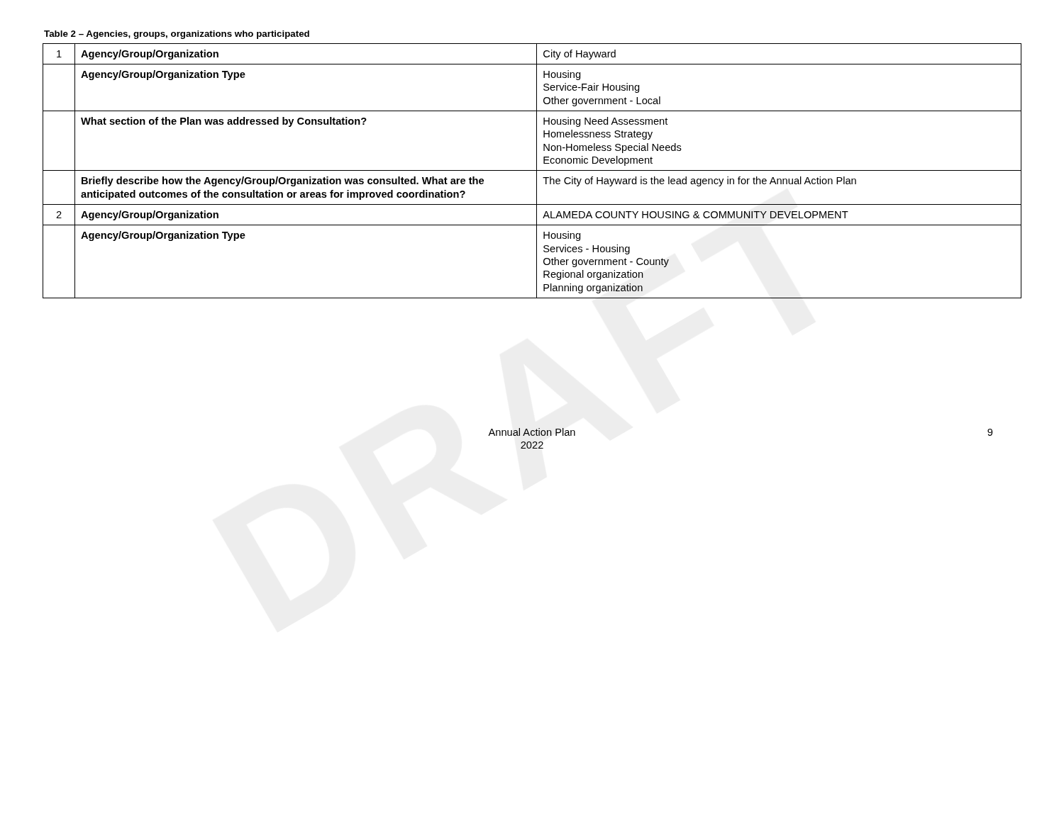DRAFT
Table 2 – Agencies, groups, organizations who participated
| 1 | Agency/Group/Organization | City of Hayward |
| | Agency/Group/Organization Type | Housing Service-Fair Housing Other government - Local |
| | What section of the Plan was addressed by Consultation? | Housing Need Assessment Homelessness Strategy Non-Homeless Special Needs Economic Development |
| | Briefly describe how the Agency/Group/Organization was consulted. What are the anticipated outcomes of the consultation or areas for improved coordination? | The City of Hayward is the lead agency in for the Annual Action Plan |
| 2 | Agency/Group/Organization | ALAMEDA COUNTY HOUSING & COMMUNITY DEVELOPMENT |
| | Agency/Group/Organization Type | Housing Services - Housing Other government - County Regional organization Planning organization |
Annual Action Plan
2022
9